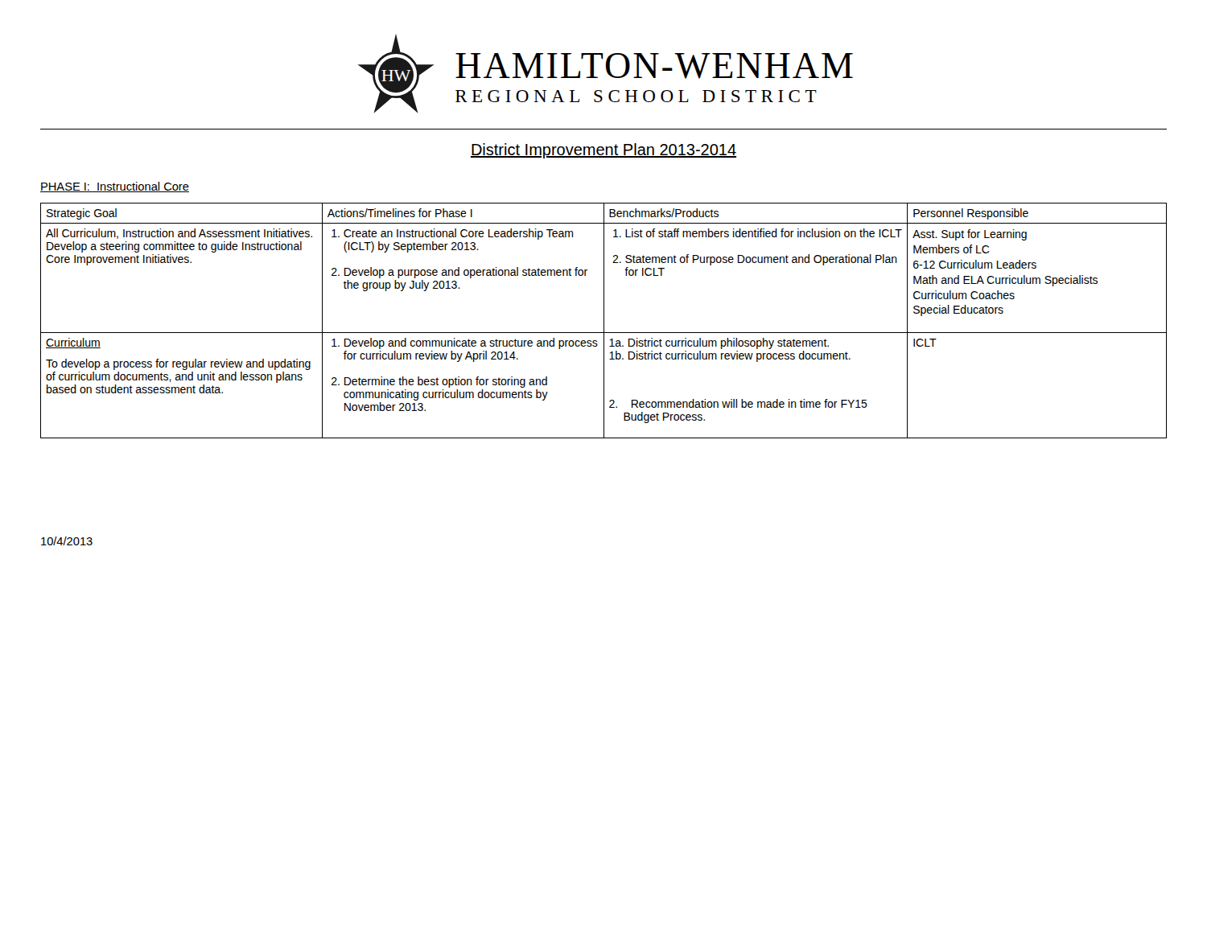HW
HAMILTON-WENHAM
REGIONAL SCHOOL DISTRICT
District Improvement Plan 2013-2014
PHASE I: Instructional Core
| Strategic Goal | Actions/Timelines for Phase I | Benchmarks/Products | Personnel Responsible |
| --- | --- | --- | --- |
| All Curriculum, Instruction and Assessment Initiatives. Develop a steering committee to guide Instructional Core Improvement Initiatives. | Create an Instructional Core Leadership Team (ICLT) by September 2013. Develop a purpose and operational statement for the group by July 2013. | List of staff members identified for inclusion on the ICLT Statement of Purpose Document and Operational Plan for ICLT | Asst. Supt for Learning Members of LC 6-12 Curriculum Leaders Math and ELA Curriculum Specialists Curriculum Coaches Special Educators |
| Curriculum To develop a process for regular review and updating of curriculum documents, and unit and lesson plans based on student assessment data. | Develop and communicate a structure and process for curriculum review by April 2014. Determine the best option for storing and communicating curriculum documents by November 2013. | 1a. District curriculum philosophy statement. 1b. District curriculum review process document. 2. Recommendation will be made in time for FY15 Budget Process. | ICLT |
10/4/2013